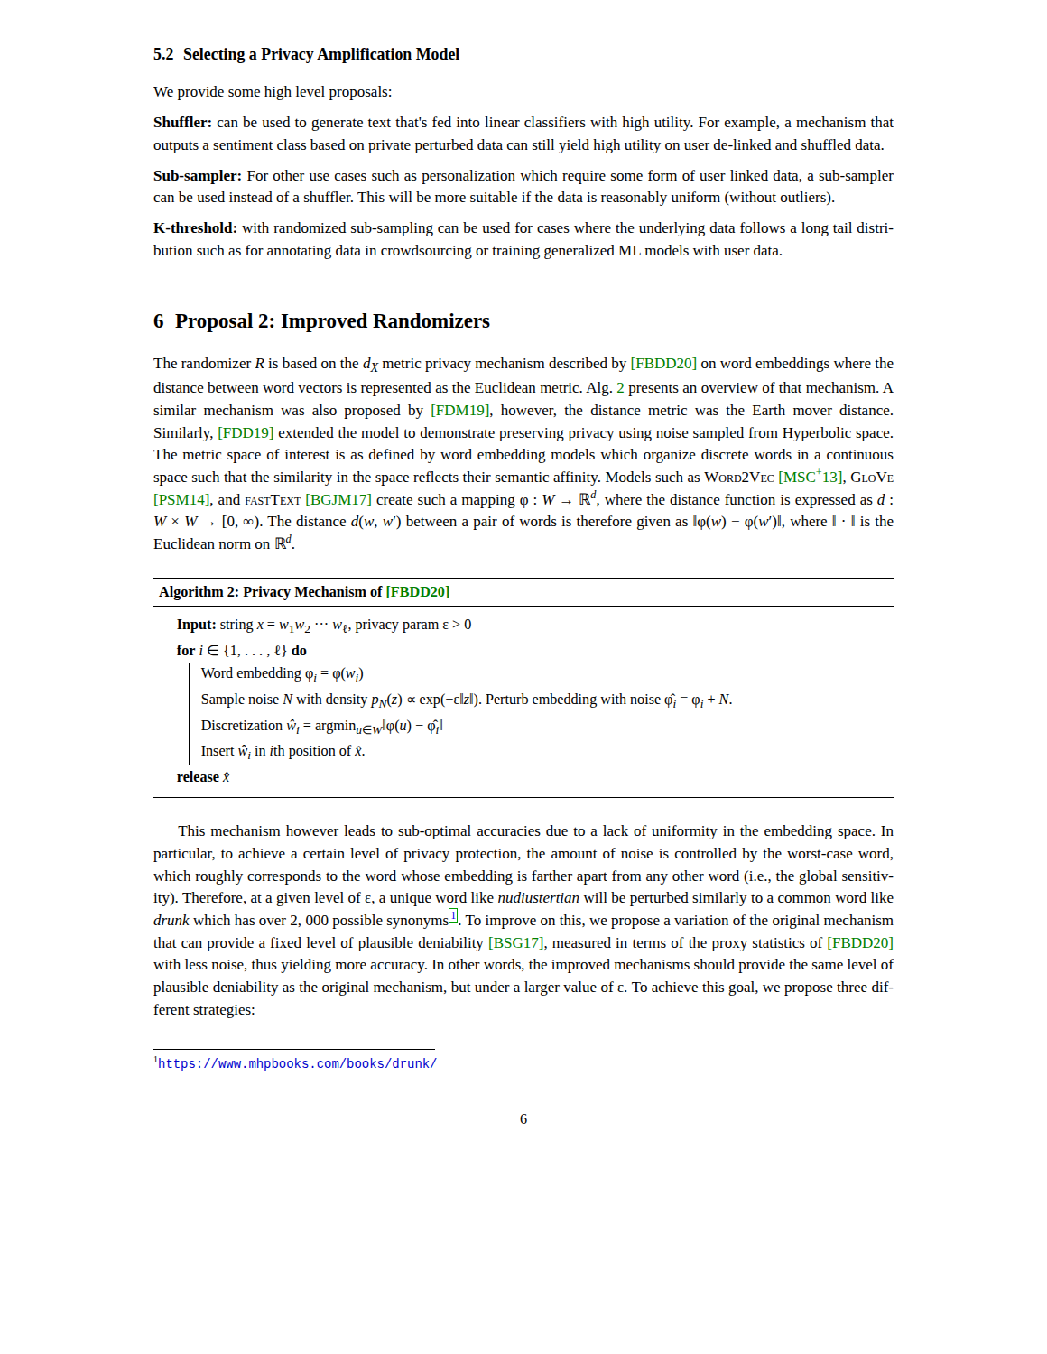5.2 Selecting a Privacy Amplification Model
We provide some high level proposals:
Shuffler: can be used to generate text that's fed into linear classifiers with high utility. For example, a mechanism that outputs a sentiment class based on private perturbed data can still yield high utility on user de-linked and shuffled data.
Sub-sampler: For other use cases such as personalization which require some form of user linked data, a sub-sampler can be used instead of a shuffler. This will be more suitable if the data is reasonably uniform (without outliers).
K-threshold: with randomized sub-sampling can be used for cases where the underlying data follows a long tail distribution such as for annotating data in crowdsourcing or training generalized ML models with user data.
6 Proposal 2: Improved Randomizers
The randomizer R is based on the dX metric privacy mechanism described by [FBDD20] on word embeddings where the distance between word vectors is represented as the Euclidean metric. Alg. 2 presents an overview of that mechanism. A similar mechanism was also proposed by [FDM19], however, the distance metric was the Earth mover distance. Similarly, [FDD19] extended the model to demonstrate preserving privacy using noise sampled from Hyperbolic space. The metric space of interest is as defined by word embedding models which organize discrete words in a continuous space such that the similarity in the space reflects their semantic affinity. Models such as Word2Vec [MSC+13], GloVe [PSM14], and fastText [BGJM17] create such a mapping φ : W → ℝd, where the distance function is expressed as d : W × W → [0, ∞). The distance d(w, w′) between a pair of words is therefore given as ‖φ(w) − φ(w′)‖, where ‖ · ‖ is the Euclidean norm on ℝd.
Algorithm 2: Privacy Mechanism of [FBDD20]
Input: string x = w1w2 ··· wℓ, privacy param ε > 0
for i ∈ {1, . . . , ℓ} do
Word embedding φi = φ(wi)
Sample noise N with density pN(z) ∝ exp(−ε‖z‖). Perturb embedding with noise φ̂i = φi + N.
Discretization ŵi = argminu∈W‖φ(u) − φ̂i‖
Insert ŵi in ith position of x̂.
release x̂
This mechanism however leads to sub-optimal accuracies due to a lack of uniformity in the embedding space. In particular, to achieve a certain level of privacy protection, the amount of noise is controlled by the worst-case word, which roughly corresponds to the word whose embedding is farther apart from any other word (i.e., the global sensitivity). Therefore, at a given level of ε, a unique word like nudiustertian will be perturbed similarly to a common word like drunk which has over 2, 000 possible synonyms1. To improve on this, we propose a variation of the original mechanism that can provide a fixed level of plausible deniability [BSG17], measured in terms of the proxy statistics of [FBDD20] with less noise, thus yielding more accuracy. In other words, the improved mechanisms should provide the same level of plausible deniability as the original mechanism, but under a larger value of ε. To achieve this goal, we propose three different strategies:
1https://www.mhpbooks.com/books/drunk/
6